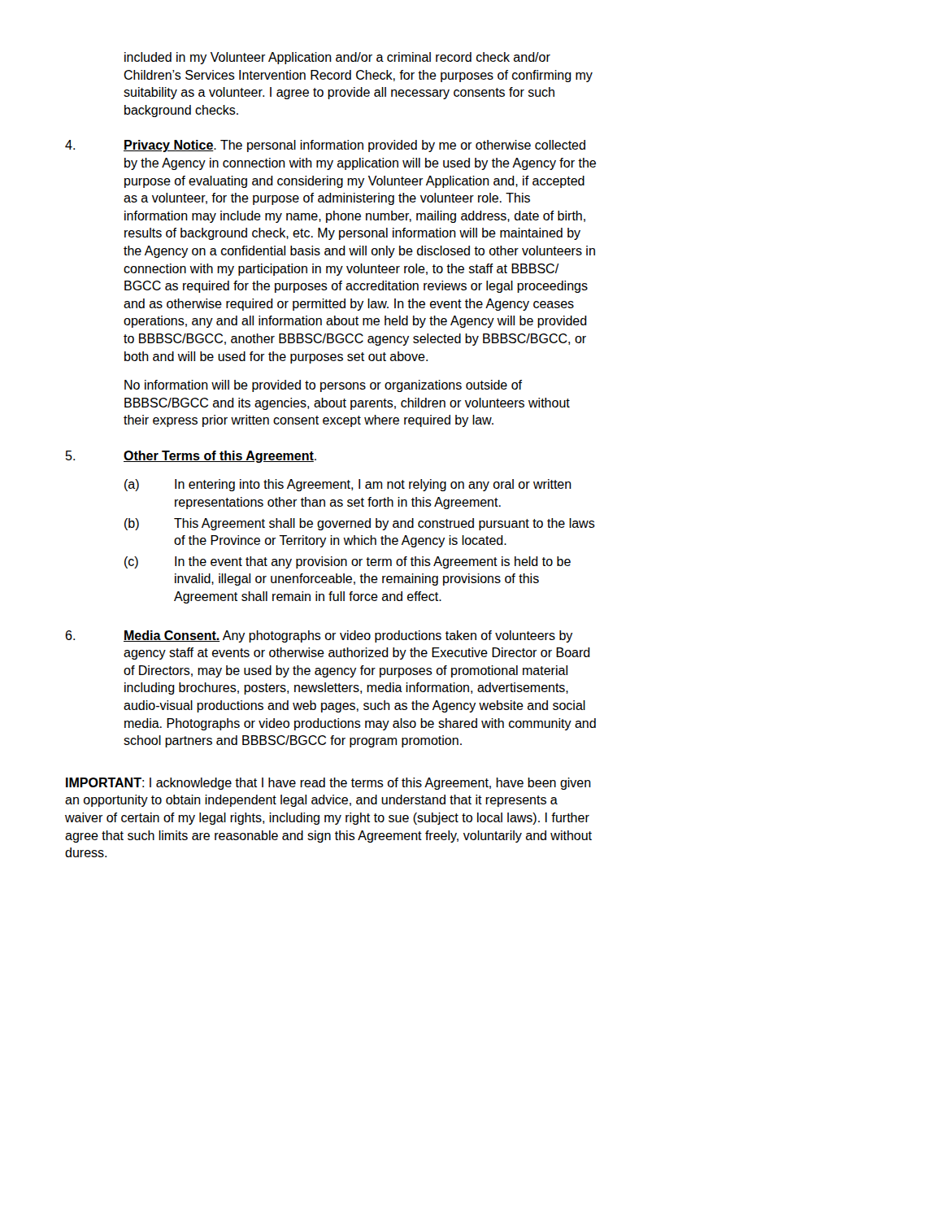included in my Volunteer Application and/or a criminal record check and/or Children’s Services Intervention Record Check, for the purposes of confirming my suitability as a volunteer. I agree to provide all necessary consents for such background checks.
4.
Privacy Notice. The personal information provided by me or otherwise collected by the Agency in connection with my application will be used by the Agency for the purpose of evaluating and considering my Volunteer Application and, if accepted as a volunteer, for the purpose of administering the volunteer role. This information may include my name, phone number, mailing address, date of birth, results of background check, etc. My personal information will be maintained by the Agency on a confidential basis and will only be disclosed to other volunteers in connection with my participation in my volunteer role, to the staff at BBBSC/ BGCC as required for the purposes of accreditation reviews or legal proceedings and as otherwise required or permitted by law. In the event the Agency ceases operations, any and all information about me held by the Agency will be provided to BBBSC/BGCC, another BBBSC/BGCC agency selected by BBBSC/BGCC, or both and will be used for the purposes set out above.
No information will be provided to persons or organizations outside of BBBSC/BGCC and its agencies, about parents, children or volunteers without their express prior written consent except where required by law.
5.
Other Terms of this Agreement.
(a) In entering into this Agreement, I am not relying on any oral or written representations other than as set forth in this Agreement.
(b) This Agreement shall be governed by and construed pursuant to the laws of the Province or Territory in which the Agency is located.
(c) In the event that any provision or term of this Agreement is held to be invalid, illegal or unenforceable, the remaining provisions of this Agreement shall remain in full force and effect.
6.
Media Consent. Any photographs or video productions taken of volunteers by agency staff at events or otherwise authorized by the Executive Director or Board of Directors, may be used by the agency for purposes of promotional material including brochures, posters, newsletters, media information, advertisements, audio-visual productions and web pages, such as the Agency website and social media. Photographs or video productions may also be shared with community and school partners and BBBSC/BGCC for program promotion.
IMPORTANT: I acknowledge that I have read the terms of this Agreement, have been given an opportunity to obtain independent legal advice, and understand that it represents a waiver of certain of my legal rights, including my right to sue (subject to local laws). I further agree that such limits are reasonable and sign this Agreement freely, voluntarily and without duress.